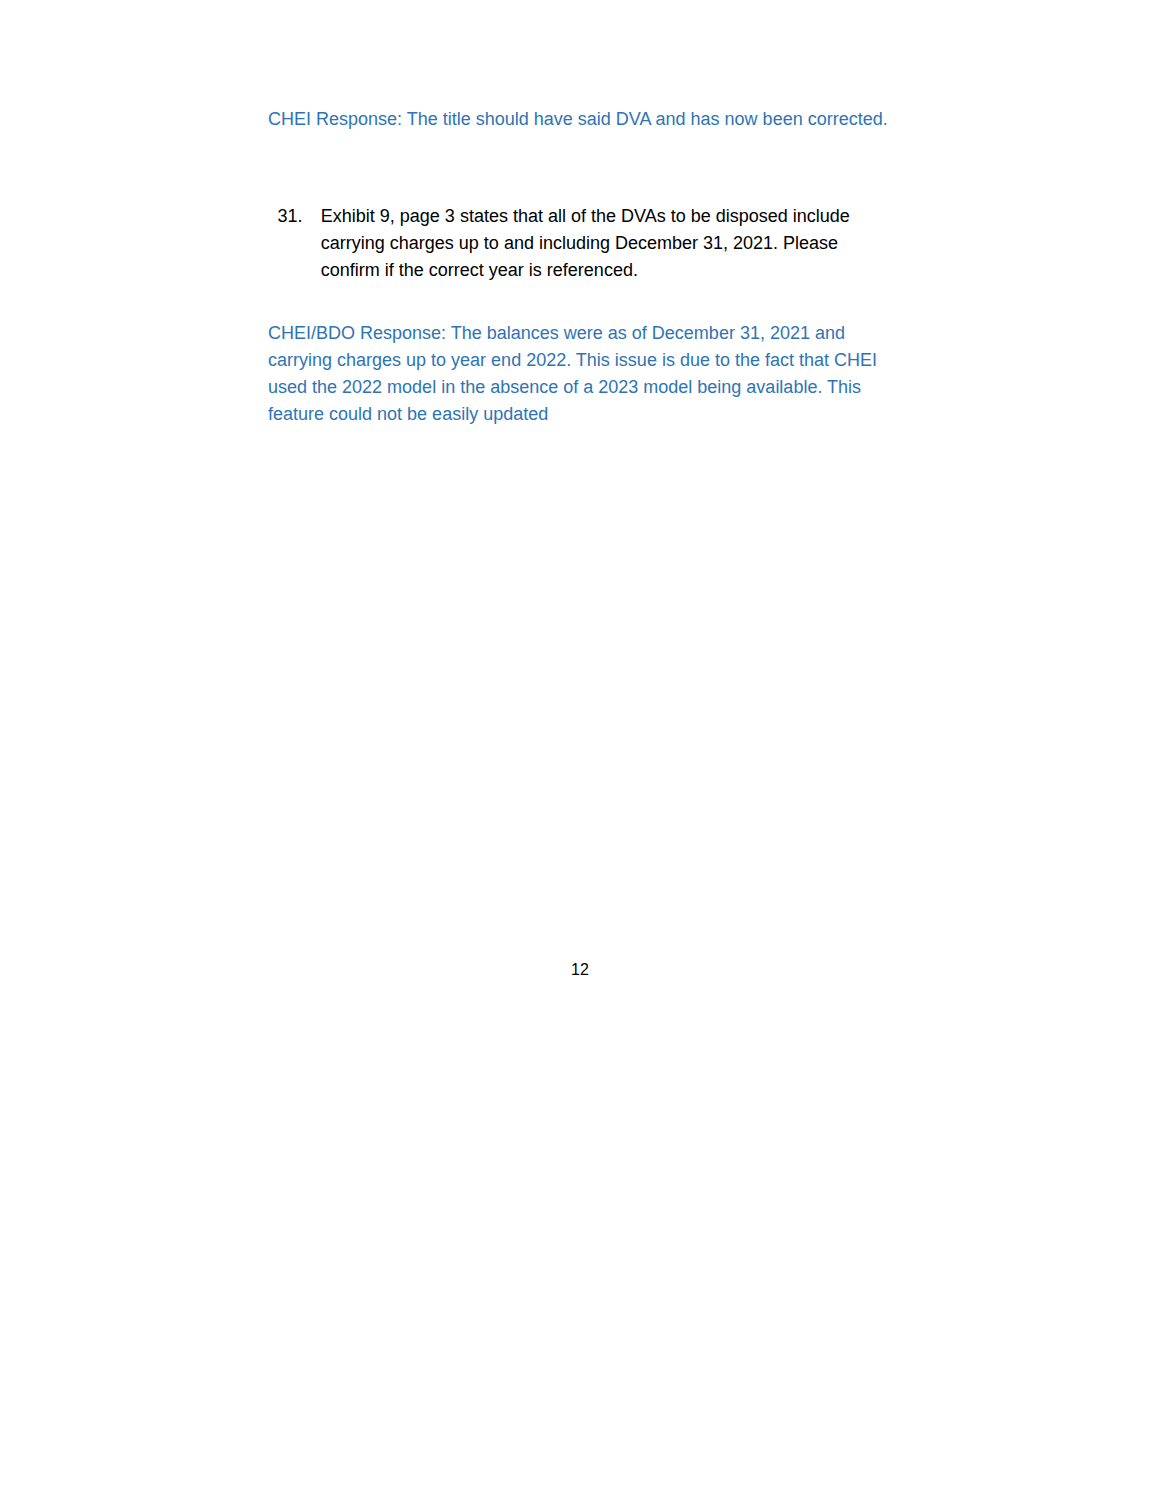CHEI Response: The title should have said DVA and has now been corrected.
31.
Exhibit 9, page 3 states that all of the DVAs to be disposed include carrying charges up to and including December 31, 2021. Please confirm if the correct year is referenced.
CHEI/BDO Response: The balances were as of December 31, 2021 and carrying charges up to year end 2022. This issue is due to the fact that CHEI used the 2022 model in the absence of a 2023 model being available. This feature could not be easily updated
12